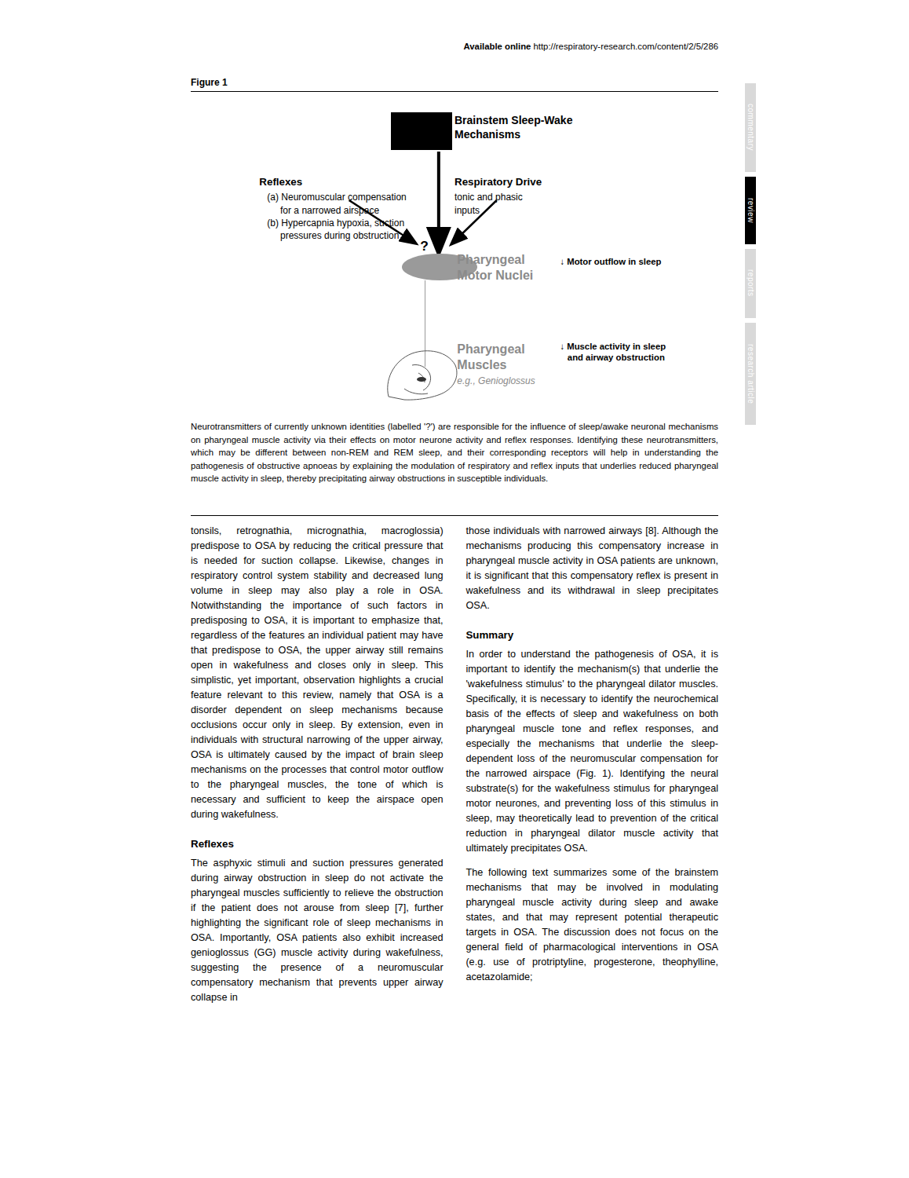Available online http://respiratory-research.com/content/2/5/286
commentary
review
reports
research article
Figure 1
Brainstem Sleep-Wake
Mechanisms
Reflexes
(a) Neuromuscular compensation
for a narrowed airspace
(b) Hypercapnia hypoxia, suction
pressures during obstruction
Respiratory Drive
tonic and phasic
inputs
?
Pharyngeal
Motor Nuclei
↓ Motor outflow in sleep
Pharyngeal
Muscles
e.g., Genioglossus
↓ Muscle activity in sleep
and airway obstruction
Neurotransmitters of currently unknown identities (labelled '?') are responsible for the influence of sleep/awake neuronal mechanisms on pharyngeal muscle activity via their effects on motor neurone activity and reflex responses. Identifying these neurotransmitters, which may be different between non-REM and REM sleep, and their corresponding receptors will help in understanding the pathogenesis of obstructive apnoeas by explaining the modulation of respiratory and reflex inputs that underlies reduced pharyngeal muscle activity in sleep, thereby precipitating airway obstructions in susceptible individuals.
tonsils, retrognathia, micrognathia, macroglossia) predispose to OSA by reducing the critical pressure that is needed for suction collapse. Likewise, changes in respiratory control system stability and decreased lung volume in sleep may also play a role in OSA. Notwithstanding the importance of such factors in predisposing to OSA, it is important to emphasize that, regardless of the features an individual patient may have that predispose to OSA, the upper airway still remains open in wakefulness and closes only in sleep. This simplistic, yet important, observation highlights a crucial feature relevant to this review, namely that OSA is a disorder dependent on sleep mechanisms because occlusions occur only in sleep. By extension, even in individuals with structural narrowing of the upper airway, OSA is ultimately caused by the impact of brain sleep mechanisms on the processes that control motor outflow to the pharyngeal muscles, the tone of which is necessary and sufficient to keep the airspace open during wakefulness.
Reflexes
The asphyxic stimuli and suction pressures generated during airway obstruction in sleep do not activate the pharyngeal muscles sufficiently to relieve the obstruction if the patient does not arouse from sleep [7], further highlighting the significant role of sleep mechanisms in OSA. Importantly, OSA patients also exhibit increased genioglossus (GG) muscle activity during wakefulness, suggesting the presence of a neuromuscular compensatory mechanism that prevents upper airway collapse in
those individuals with narrowed airways [8]. Although the mechanisms producing this compensatory increase in pharyngeal muscle activity in OSA patients are unknown, it is significant that this compensatory reflex is present in wakefulness and its withdrawal in sleep precipitates OSA.
Summary
In order to understand the pathogenesis of OSA, it is important to identify the mechanism(s) that underlie the 'wakefulness stimulus' to the pharyngeal dilator muscles. Specifically, it is necessary to identify the neurochemical basis of the effects of sleep and wakefulness on both pharyngeal muscle tone and reflex responses, and especially the mechanisms that underlie the sleep-dependent loss of the neuromuscular compensation for the narrowed airspace (Fig. 1). Identifying the neural substrate(s) for the wakefulness stimulus for pharyngeal motor neurones, and preventing loss of this stimulus in sleep, may theoretically lead to prevention of the critical reduction in pharyngeal dilator muscle activity that ultimately precipitates OSA.
The following text summarizes some of the brainstem mechanisms that may be involved in modulating pharyngeal muscle activity during sleep and awake states, and that may represent potential therapeutic targets in OSA. The discussion does not focus on the general field of pharmacological interventions in OSA (e.g. use of protriptyline, progesterone, theophylline, acetazolamide;